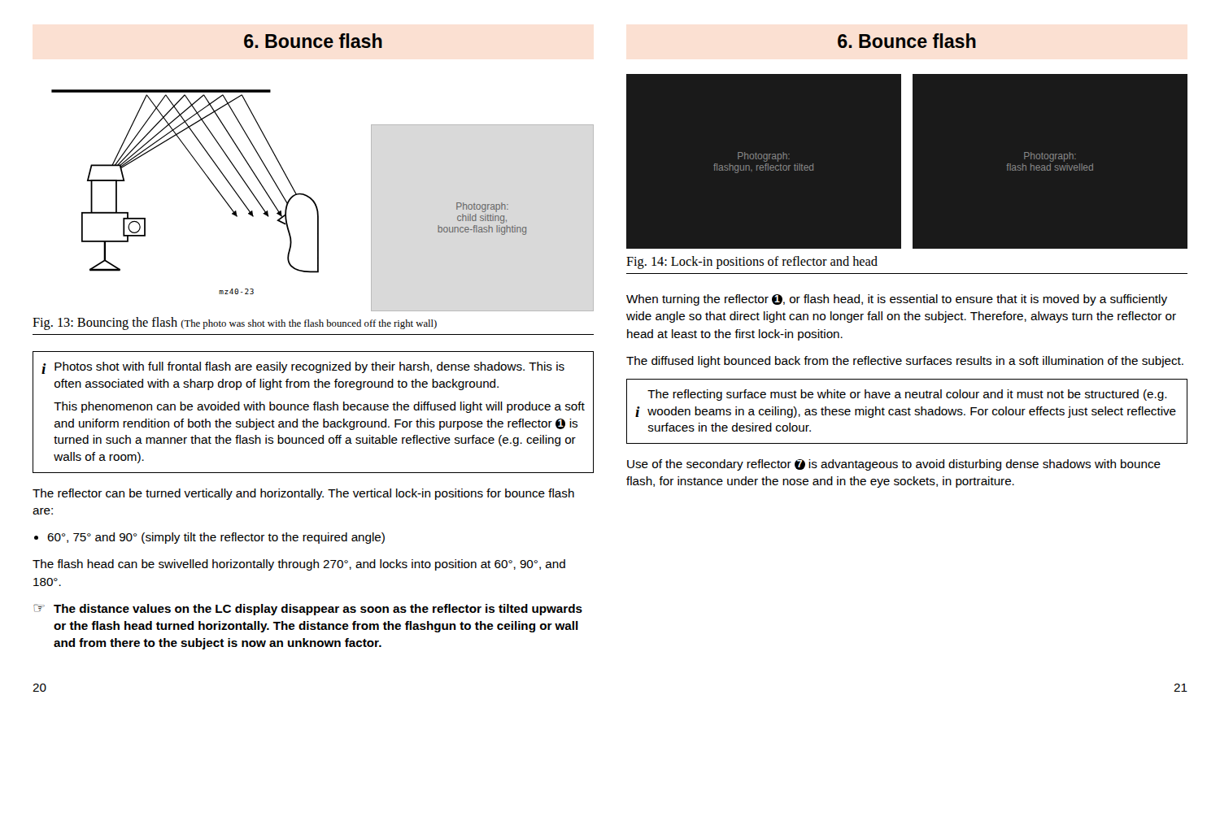6. Bounce flash
mz40-23
Photograph:
child sitting,
bounce-flash lighting
Fig. 13: Bouncing the flash (The photo was shot with the flash bounced off the right wall)
i
Photos shot with full frontal flash are easily recognized by their harsh, dense shadows. This is often associated with a sharp drop of light from the foreground to the background.
This phenomenon can be avoided with bounce flash because the diffused light will produce a soft and uniform rendition of both the subject and the background. For this purpose the reflector 1 is turned in such a manner that the flash is bounced off a suitable reflective surface (e.g. ceiling or walls of a room).
The reflector can be turned vertically and horizontally. The vertical lock-in positions for bounce flash are:
60°, 75° and 90° (simply tilt the reflector to the required angle)
The flash head can be swivelled horizontally through 270°, and locks into position at 60°, 90°, and 180°.
☞
The distance values on the LC display disappear as soon as the reflector is tilted upwards or the flash head turned horizontally. The distance from the flashgun to the ceiling or wall and from there to the subject is now an unknown factor.
20
6. Bounce flash
Photograph:
flashgun, reflector tilted
Photograph:
flash head swivelled
Fig. 14: Lock-in positions of reflector and head
When turning the reflector 1, or flash head, it is essential to ensure that it is moved by a sufficiently wide angle so that direct light can no longer fall on the subject. Therefore, always turn the reflector or head at least to the first lock-in position.
The diffused light bounced back from the reflective surfaces results in a soft illumination of the subject.
i
The reflecting surface must be white or have a neutral colour and it must not be structured (e.g. wooden beams in a ceiling), as these might cast shadows. For colour effects just select reflective surfaces in the desired colour.
Use of the secondary reflector 7 is advantageous to avoid disturbing dense shadows with bounce flash, for instance under the nose and in the eye sockets, in portraiture.
21